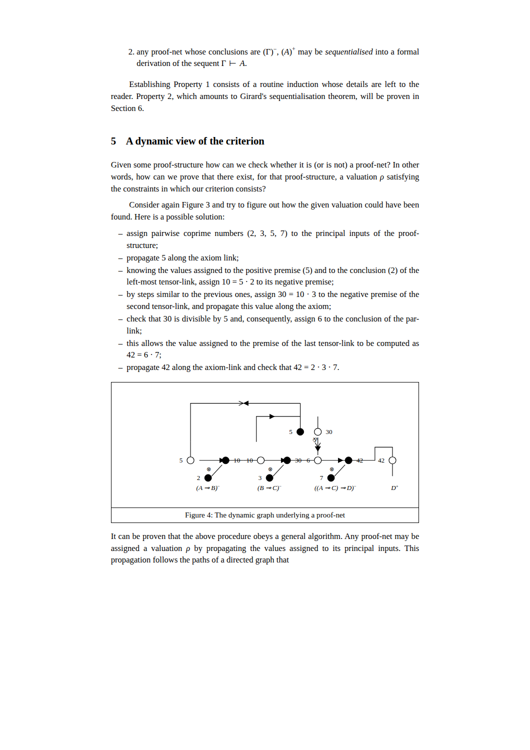2. any proof-net whose conclusions are (Γ)−, (A)+ may be sequentialised into a formal derivation of the sequent Γ ⊢ A.
Establishing Property 1 consists of a routine induction whose details are left to the reader. Property 2, which amounts to Girard's sequentialisation theorem, will be proven in Section 6.
5 A dynamic view of the criterion
Given some proof-structure how can we check whether it is (or is not) a proof-net? In other words, how can we prove that there exist, for that proof-structure, a valuation ρ satisfying the constraints in which our criterion consists?
Consider again Figure 3 and try to figure out how the given valuation could have been found. Here is a possible solution:
assign pairwise coprime numbers (2, 3, 5, 7) to the principal inputs of the proof-structure;
propagate 5 along the axiom link;
knowing the values assigned to the positive premise (5) and to the conclusion (2) of the left-most tensor-link, assign 10 = 5 · 2 to its negative premise;
by steps similar to the previous ones, assign 30 = 10 · 3 to the negative premise of the second tensor-link, and propagate this value along the axiom;
check that 30 is divisible by 5 and, consequently, assign 6 to the conclusion of the par-link;
this allows the value assigned to the premise of the last tensor-link to be computed as 42 = 6 · 7;
propagate 42 along the axiom-link and check that 42 = 2 · 3 · 7.
⊗ ⊗ ⊗ ⅋ 5 30 5 10 10 30 6 42 42 2 3 7 (A ⊸ B)− (B ⊸ C)− ((A ⊸ C) ⊸ D)− D+
Figure 4: The dynamic graph underlying a proof-net
It can be proven that the above procedure obeys a general algorithm. Any proof-net may be assigned a valuation ρ by propagating the values assigned to its principal inputs. This propagation follows the paths of a directed graph that